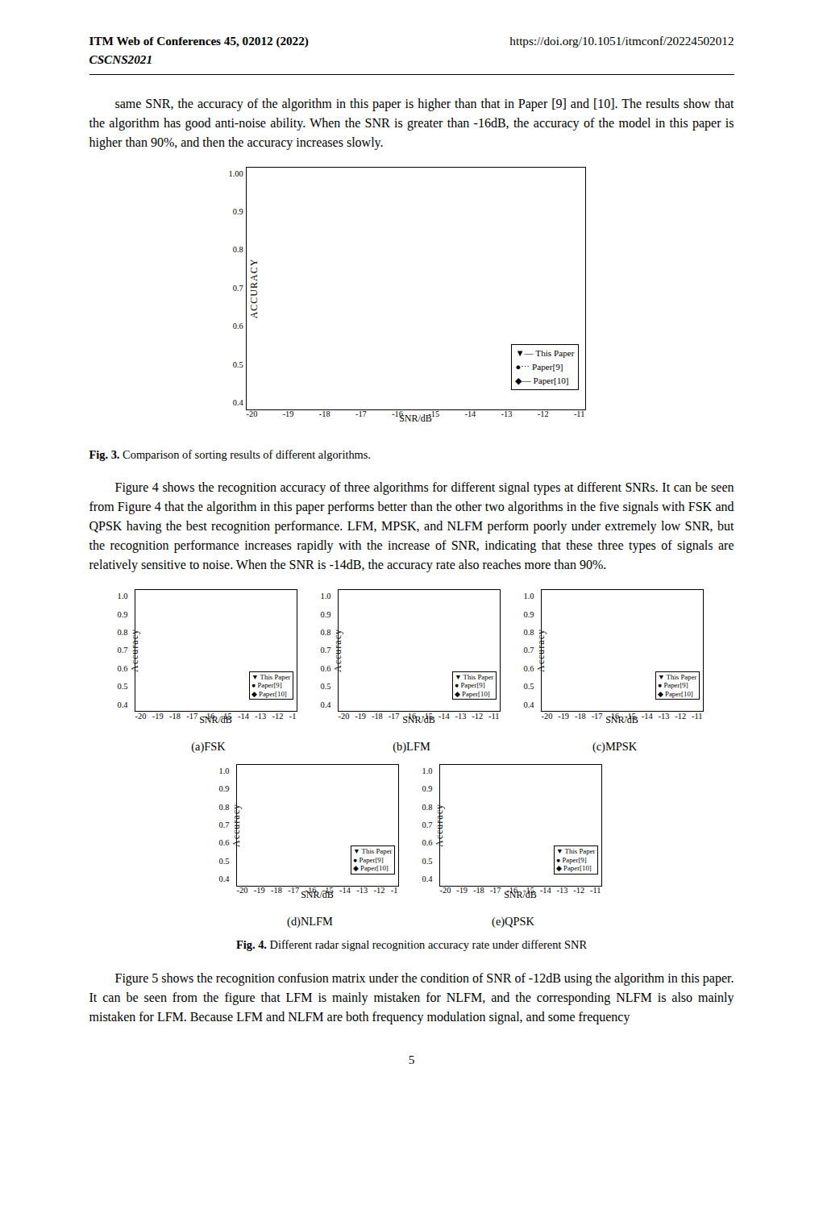ITM Web of Conferences 45, 02012 (2022) https://doi.org/10.1051/itmconf/20224502012
CSCNS2021
same SNR, the accuracy of the algorithm in this paper is higher than that in Paper [9] and [10]. The results show that the algorithm has good anti-noise ability. When the SNR is greater than -16dB, the accuracy of the model in this paper is higher than 90%, and then the accuracy increases slowly.
ACCURACY
1.00 0.9 0.8 0.7 0.6 0.5 0.4
-20-19-18-17-16-15-14-13-12-11
SNR/dB
▼— This Paper
●⋯ Paper[9]
◆— Paper[10]
Fig. 3. Comparison of sorting results of different algorithms.
Figure 4 shows the recognition accuracy of three algorithms for different signal types at different SNRs. It can be seen from Figure 4 that the algorithm in this paper performs better than the other two algorithms in the five signals with FSK and QPSK having the best recognition performance. LFM, MPSK, and NLFM perform poorly under extremely low SNR, but the recognition performance increases rapidly with the increase of SNR, indicating that these three types of signals are relatively sensitive to noise. When the SNR is -14dB, the accuracy rate also reaches more than 90%.
Accuracy
1.00.90.80.70.60.50.4
-20-19-18-17-16-15-14-13-12-1
SNR/dB
▼ This Paper
● Paper[9]
◆ Paper[10]
(a)FSK
Accuracy
1.00.90.80.70.60.50.4
-20-19-18-17-16-15-14-13-12-11
SNR/dB
▼ This Paper
● Paper[9]
◆ Paper[10]
(b)LFM
Accuracy
1.00.90.80.70.60.50.4
-20-19-18-17-16-15-14-13-12-11
SNR/dB
▼ This Paper
● Paper[9]
◆ Paper[10]
(c)MPSK
Accuracy
1.00.90.80.70.60.50.4
-20-19-18-17-16-15-14-13-12-1
SNR/dB
▼ This Paper
● Paper[9]
◆ Paper[10]
(d)NLFM
Accuracy
1.00.90.80.70.60.50.4
-20-19-18-17-16-15-14-13-12-11
SNR/dB
▼ This Paper
● Paper[9]
◆ Paper[10]
(e)QPSK
Fig. 4. Different radar signal recognition accuracy rate under different SNR
Figure 5 shows the recognition confusion matrix under the condition of SNR of -12dB using the algorithm in this paper. It can be seen from the figure that LFM is mainly mistaken for NLFM, and the corresponding NLFM is also mainly mistaken for LFM. Because LFM and NLFM are both frequency modulation signal, and some frequency
5